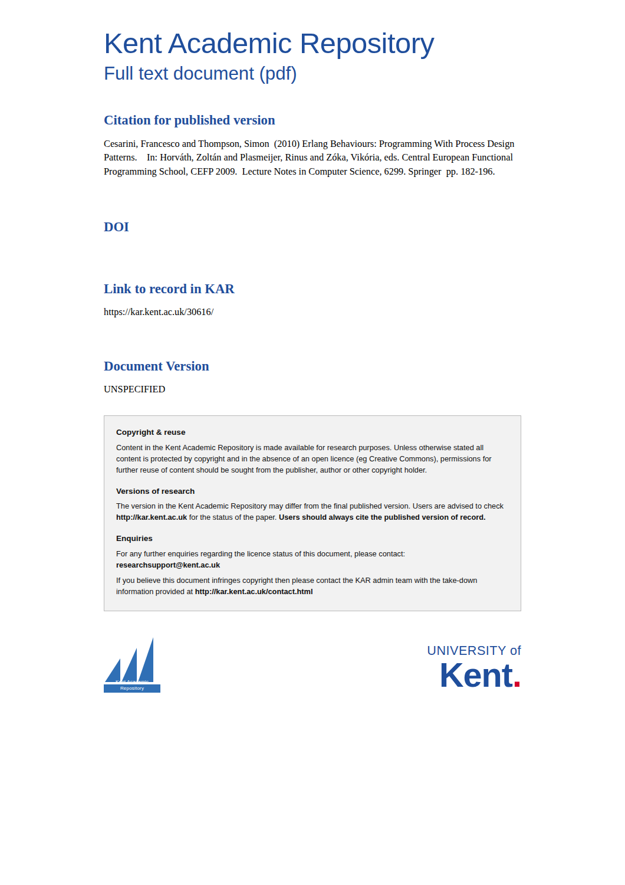Kent Academic Repository
Full text document (pdf)
Citation for published version
Cesarini, Francesco and Thompson, Simon (2010) Erlang Behaviours: Programming With Process Design Patterns. In: Horváth, Zoltán and Plasmeijer, Rinus and Zóka, Vikória, eds. Central European Functional Programming School, CEFP 2009. Lecture Notes in Computer Science, 6299. Springer pp. 182-196.
DOI
Link to record in KAR
https://kar.kent.ac.uk/30616/
Document Version
UNSPECIFIED
Copyright & reuse
Content in the Kent Academic Repository is made available for research purposes. Unless otherwise stated all content is protected by copyright and in the absence of an open licence (eg Creative Commons), permissions for further reuse of content should be sought from the publisher, author or other copyright holder.
Versions of research
The version in the Kent Academic Repository may differ from the final published version. Users are advised to check http://kar.kent.ac.uk for the status of the paper. Users should always cite the published version of record.
Enquiries
For any further enquiries regarding the licence status of this document, please contact: researchsupport@kent.ac.uk
If you believe this document infringes copyright then please contact the KAR admin team with the take-down information provided at http://kar.kent.ac.uk/contact.html
Kent Academic Repository
UNIVERSITY of
Kent.